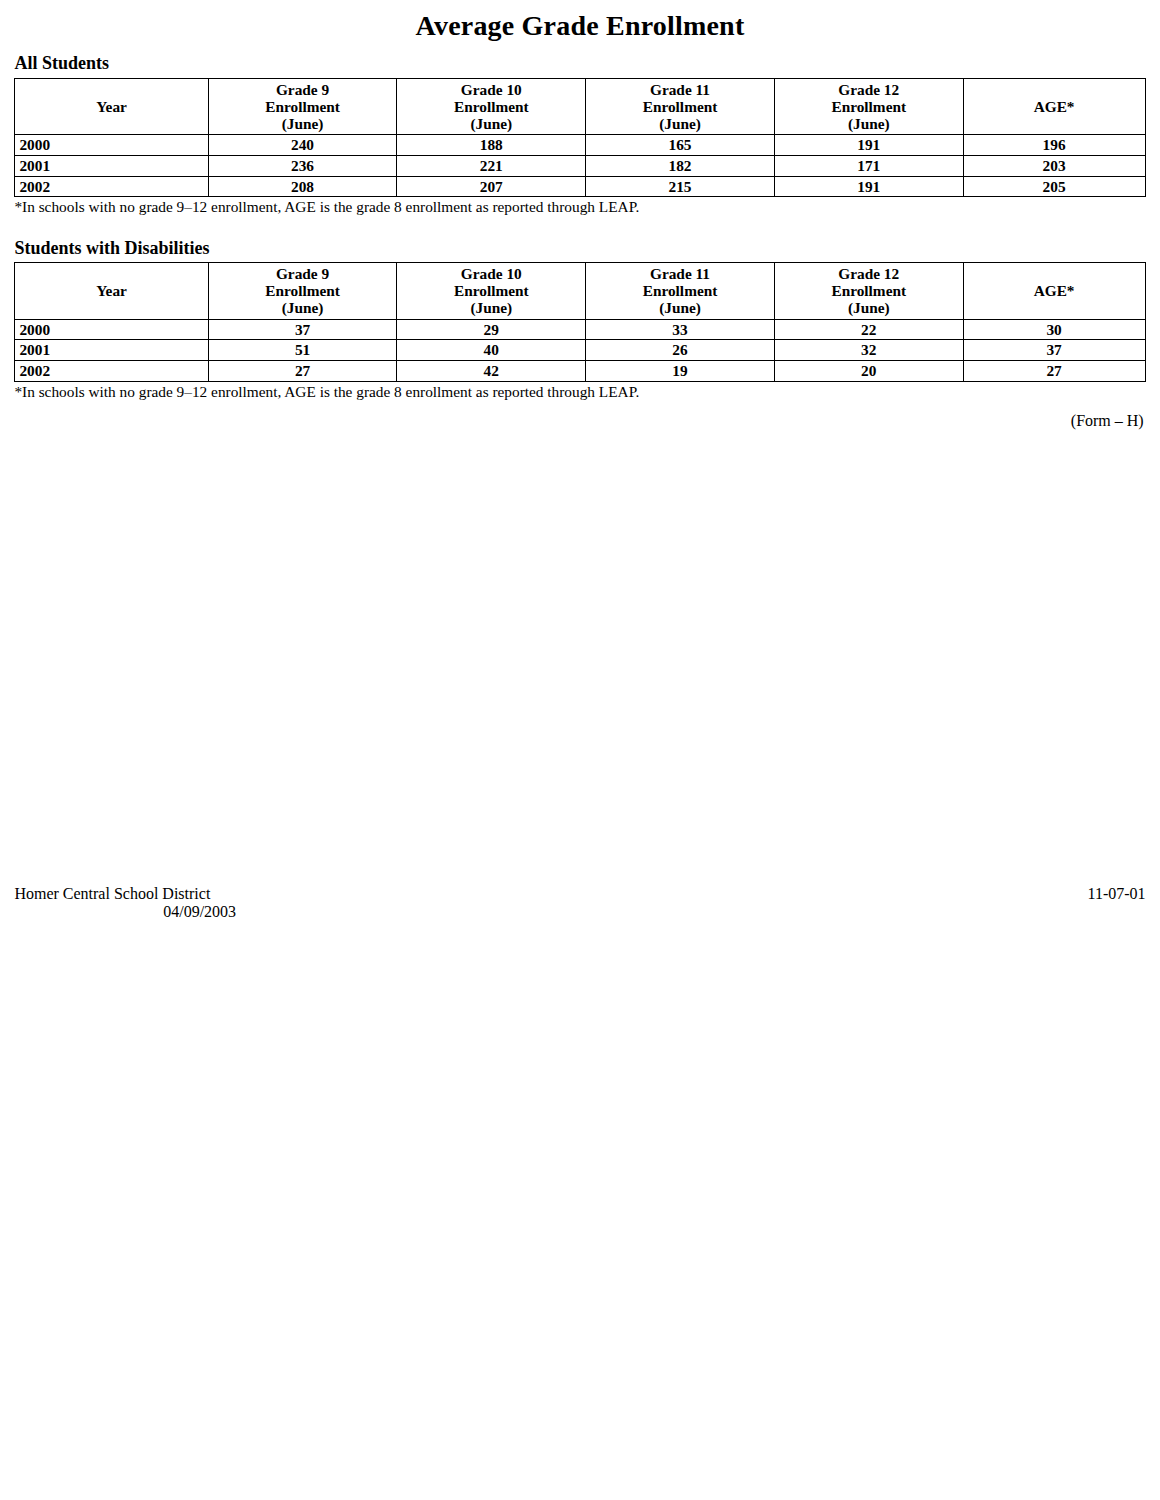Average Grade Enrollment
All Students
| Year | Grade 9 Enrollment (June) | Grade 10 Enrollment (June) | Grade 11 Enrollment (June) | Grade 12 Enrollment (June) | AGE* |
| --- | --- | --- | --- | --- | --- |
| 2000 | 240 | 188 | 165 | 191 | 196 |
| 2001 | 236 | 221 | 182 | 171 | 203 |
| 2002 | 208 | 207 | 215 | 191 | 205 |
*In schools with no grade 9–12 enrollment, AGE is the grade 8 enrollment as reported through LEAP.
Students with Disabilities
| Year | Grade 9 Enrollment (June) | Grade 10 Enrollment (June) | Grade 11 Enrollment (June) | Grade 12 Enrollment (June) | AGE* |
| --- | --- | --- | --- | --- | --- |
| 2000 | 37 | 29 | 33 | 22 | 30 |
| 2001 | 51 | 40 | 26 | 32 | 37 |
| 2002 | 27 | 42 | 19 | 20 | 27 |
*In schools with no grade 9–12 enrollment, AGE is the grade 8 enrollment as reported through LEAP.
(Form – H)
Homer Central School District 11-07-01
04/09/2003